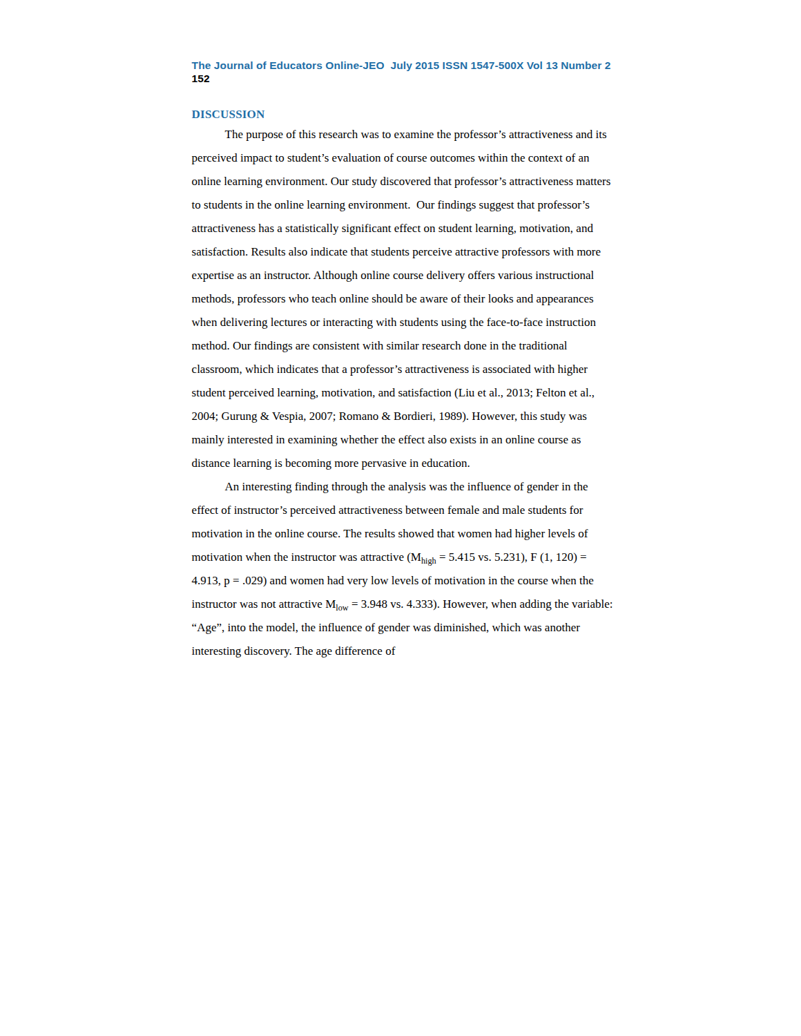The Journal of Educators Online-JEO July 2015 ISSN 1547-500X Vol 13 Number 2 152
DISCUSSION
The purpose of this research was to examine the professor’s attractiveness and its perceived impact to student’s evaluation of course outcomes within the context of an online learning environment. Our study discovered that professor’s attractiveness matters to students in the online learning environment. Our findings suggest that professor’s attractiveness has a statistically significant effect on student learning, motivation, and satisfaction. Results also indicate that students perceive attractive professors with more expertise as an instructor. Although online course delivery offers various instructional methods, professors who teach online should be aware of their looks and appearances when delivering lectures or interacting with students using the face-to-face instruction method. Our findings are consistent with similar research done in the traditional classroom, which indicates that a professor’s attractiveness is associated with higher student perceived learning, motivation, and satisfaction (Liu et al., 2013; Felton et al., 2004; Gurung & Vespia, 2007; Romano & Bordieri, 1989). However, this study was mainly interested in examining whether the effect also exists in an online course as distance learning is becoming more pervasive in education.
An interesting finding through the analysis was the influence of gender in the effect of instructor’s perceived attractiveness between female and male students for motivation in the online course. The results showed that women had higher levels of motivation when the instructor was attractive (Mhigh = 5.415 vs. 5.231), F (1, 120) = 4.913, p = .029) and women had very low levels of motivation in the course when the instructor was not attractive Mlow = 3.948 vs. 4.333). However, when adding the variable: “Age”, into the model, the influence of gender was diminished, which was another interesting discovery. The age difference of